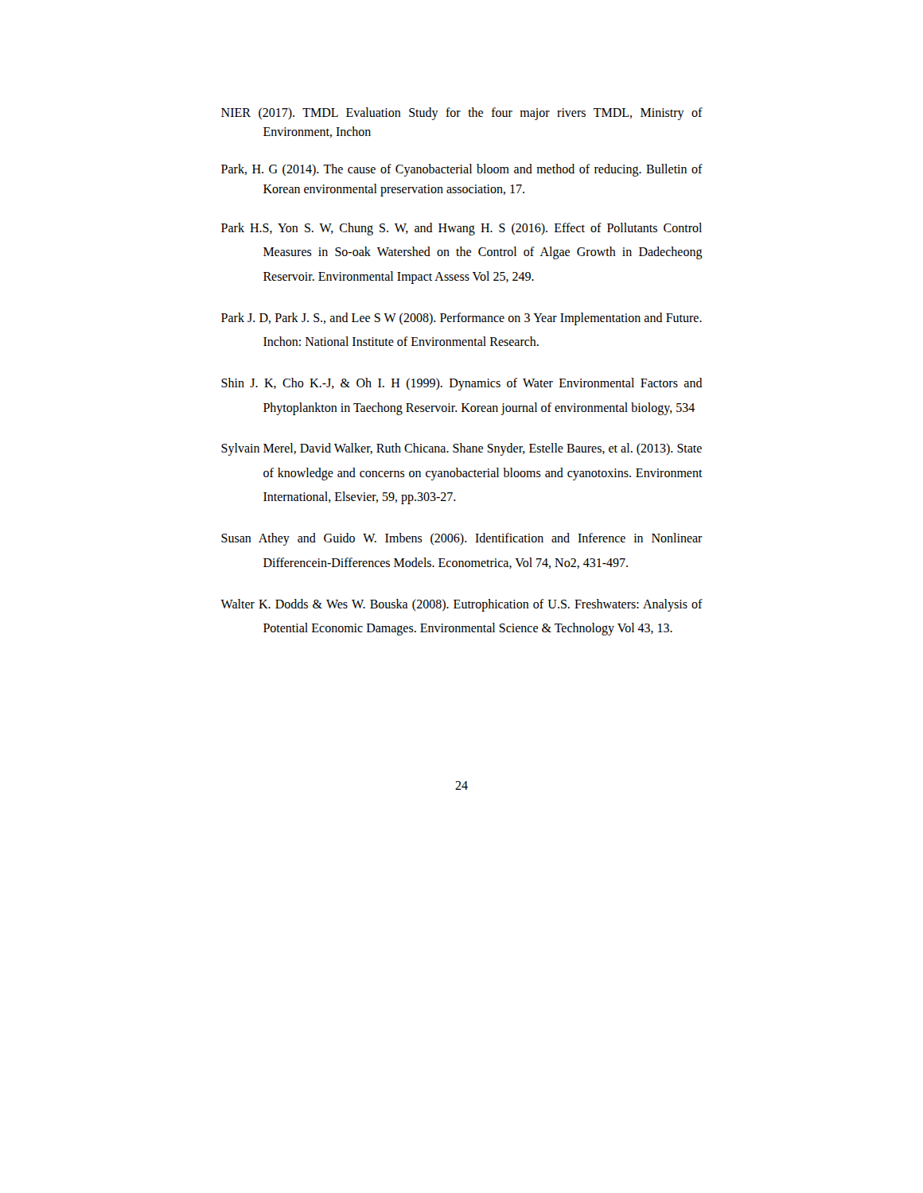NIER (2017). TMDL Evaluation Study for the four major rivers TMDL, Ministry of Environment, Inchon
Park, H. G (2014). The cause of Cyanobacterial bloom and method of reducing. Bulletin of Korean environmental preservation association, 17.
Park H.S, Yon S. W, Chung S. W, and Hwang H. S (2016). Effect of Pollutants Control Measures in So-oak Watershed on the Control of Algae Growth in Dadecheong Reservoir. Environmental Impact Assess Vol 25, 249.
Park J. D, Park J. S., and Lee S W (2008). Performance on 3 Year Implementation and Future. Inchon: National Institute of Environmental Research.
Shin J. K, Cho K.-J, & Oh I. H (1999). Dynamics of Water Environmental Factors and Phytoplankton in Taechong Reservoir. Korean journal of environmental biology, 534
Sylvain Merel, David Walker, Ruth Chicana. Shane Snyder, Estelle Baures, et al. (2013). State of knowledge and concerns on cyanobacterial blooms and cyanotoxins. Environment International, Elsevier, 59, pp.303-27.
Susan Athey and Guido W. Imbens (2006). Identification and Inference in Nonlinear Differencein-Differences Models. Econometrica, Vol 74, No2, 431-497.
Walter K. Dodds & Wes W. Bouska (2008). Eutrophication of U.S. Freshwaters: Analysis of Potential Economic Damages. Environmental Science & Technology Vol 43, 13.
24